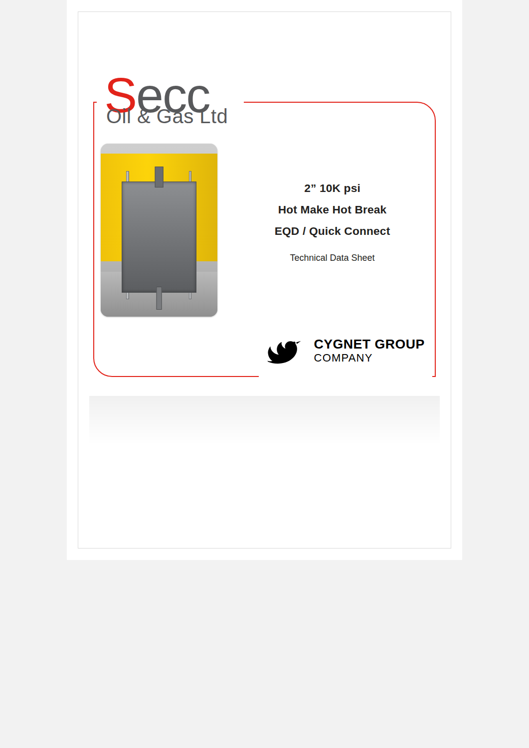Secc Oil & Gas Ltd
2” 10K psi Hot Make Hot Break EQD / Quick Connect
2” 10K psi Hot Make Hot Break EQD / Quick Connect
Technical Data Sheet
CYGNET GROUP COMPANY